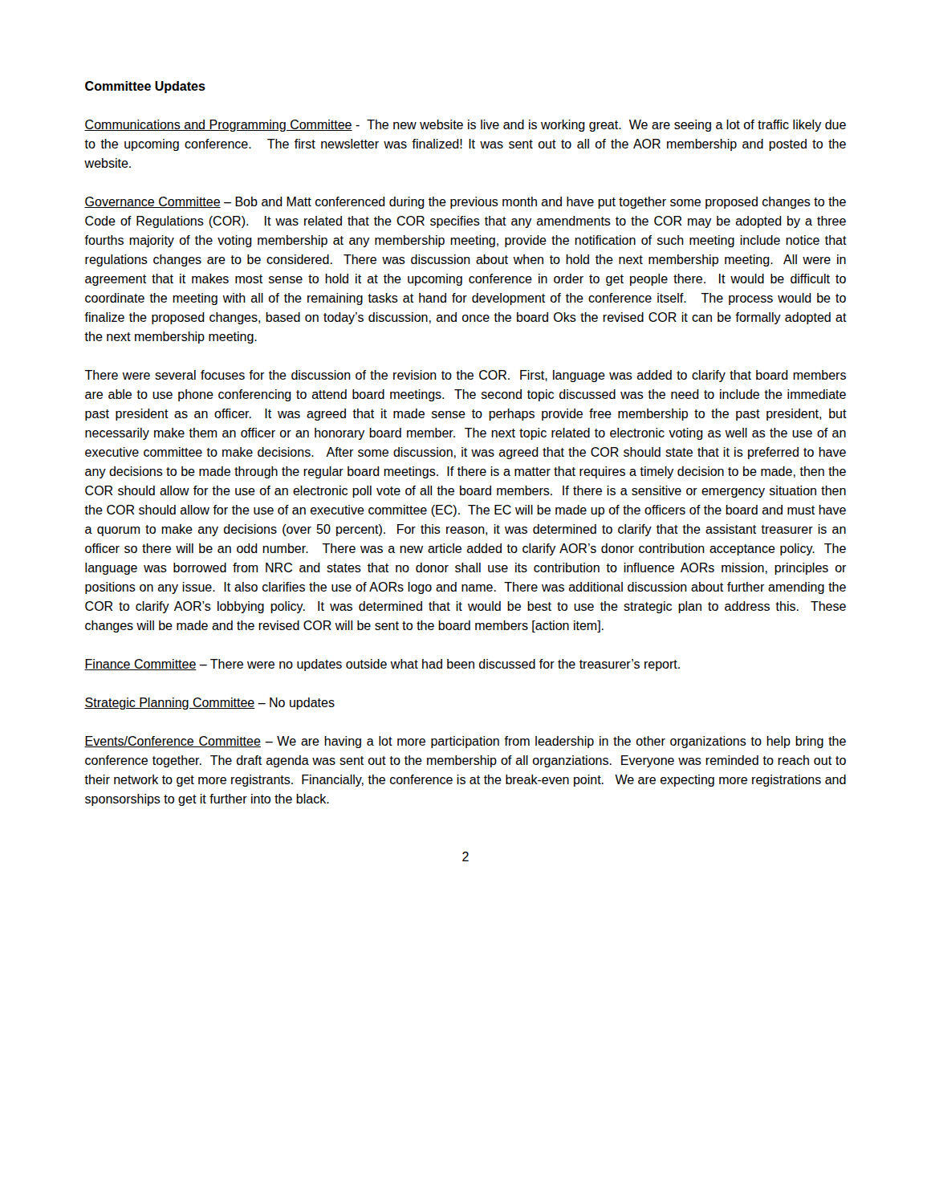Committee Updates
Communications and Programming Committee - The new website is live and is working great. We are seeing a lot of traffic likely due to the upcoming conference. The first newsletter was finalized! It was sent out to all of the AOR membership and posted to the website.
Governance Committee – Bob and Matt conferenced during the previous month and have put together some proposed changes to the Code of Regulations (COR). It was related that the COR specifies that any amendments to the COR may be adopted by a three fourths majority of the voting membership at any membership meeting, provide the notification of such meeting include notice that regulations changes are to be considered. There was discussion about when to hold the next membership meeting. All were in agreement that it makes most sense to hold it at the upcoming conference in order to get people there. It would be difficult to coordinate the meeting with all of the remaining tasks at hand for development of the conference itself. The process would be to finalize the proposed changes, based on today’s discussion, and once the board Oks the revised COR it can be formally adopted at the next membership meeting.
There were several focuses for the discussion of the revision to the COR. First, language was added to clarify that board members are able to use phone conferencing to attend board meetings. The second topic discussed was the need to include the immediate past president as an officer. It was agreed that it made sense to perhaps provide free membership to the past president, but necessarily make them an officer or an honorary board member. The next topic related to electronic voting as well as the use of an executive committee to make decisions. After some discussion, it was agreed that the COR should state that it is preferred to have any decisions to be made through the regular board meetings. If there is a matter that requires a timely decision to be made, then the COR should allow for the use of an electronic poll vote of all the board members. If there is a sensitive or emergency situation then the COR should allow for the use of an executive committee (EC). The EC will be made up of the officers of the board and must have a quorum to make any decisions (over 50 percent). For this reason, it was determined to clarify that the assistant treasurer is an officer so there will be an odd number. There was a new article added to clarify AOR’s donor contribution acceptance policy. The language was borrowed from NRC and states that no donor shall use its contribution to influence AORs mission, principles or positions on any issue. It also clarifies the use of AORs logo and name. There was additional discussion about further amending the COR to clarify AOR’s lobbying policy. It was determined that it would be best to use the strategic plan to address this. These changes will be made and the revised COR will be sent to the board members [action item].
Finance Committee – There were no updates outside what had been discussed for the treasurer’s report.
Strategic Planning Committee – No updates
Events/Conference Committee – We are having a lot more participation from leadership in the other organizations to help bring the conference together. The draft agenda was sent out to the membership of all organziations. Everyone was reminded to reach out to their network to get more registrants. Financially, the conference is at the break-even point. We are expecting more registrations and sponsorships to get it further into the black.
2